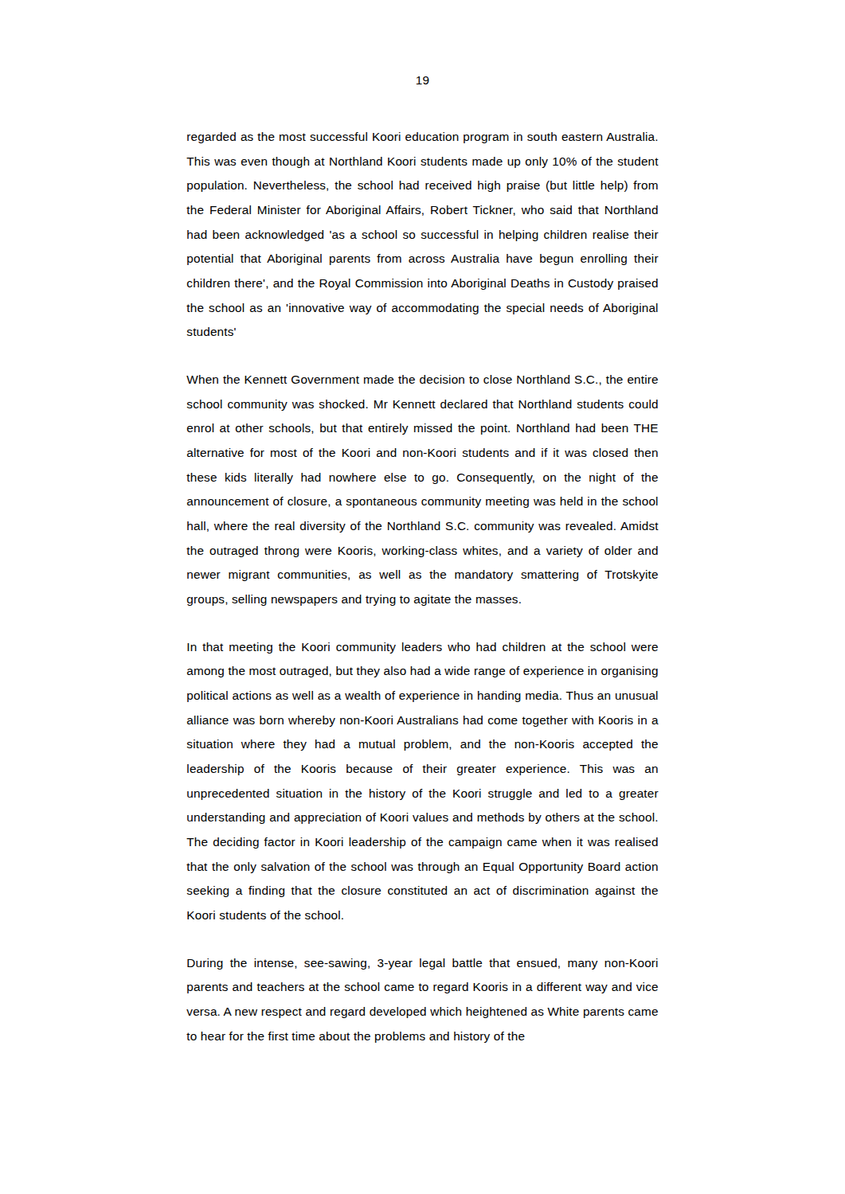19
regarded as the most successful Koori education program in south eastern Australia. This was even though at Northland Koori students made up only 10% of the student population. Nevertheless, the school had received high praise (but little help) from the Federal Minister for Aboriginal Affairs, Robert Tickner, who said that Northland had been acknowledged 'as a school so successful in helping children realise their potential that Aboriginal parents from across Australia have begun enrolling their children there', and the Royal Commission into Aboriginal Deaths in Custody praised the school as an 'innovative way of accommodating the special needs of Aboriginal students'
When the Kennett Government made the decision to close Northland S.C., the entire school community was shocked. Mr Kennett declared that Northland students could enrol at other schools, but that entirely missed the point. Northland had been THE alternative for most of the Koori and non-Koori students and if it was closed then these kids literally had nowhere else to go. Consequently, on the night of the announcement of closure, a spontaneous community meeting was held in the school hall, where the real diversity of the Northland S.C. community was revealed. Amidst the outraged throng were Kooris, working-class whites, and a variety of older and newer migrant communities, as well as the mandatory smattering of Trotskyite groups, selling newspapers and trying to agitate the masses.
In that meeting the Koori community leaders who had children at the school were among the most outraged, but they also had a wide range of experience in organising political actions as well as a wealth of experience in handing media. Thus an unusual alliance was born whereby non-Koori Australians had come together with Kooris in a situation where they had a mutual problem, and the non-Kooris accepted the leadership of the Kooris because of their greater experience. This was an unprecedented situation in the history of the Koori struggle and led to a greater understanding and appreciation of Koori values and methods by others at the school. The deciding factor in Koori leadership of the campaign came when it was realised that the only salvation of the school was through an Equal Opportunity Board action seeking a finding that the closure constituted an act of discrimination against the Koori students of the school.
During the intense, see-sawing, 3-year legal battle that ensued, many non-Koori parents and teachers at the school came to regard Kooris in a different way and vice versa. A new respect and regard developed which heightened as White parents came to hear for the first time about the problems and history of the